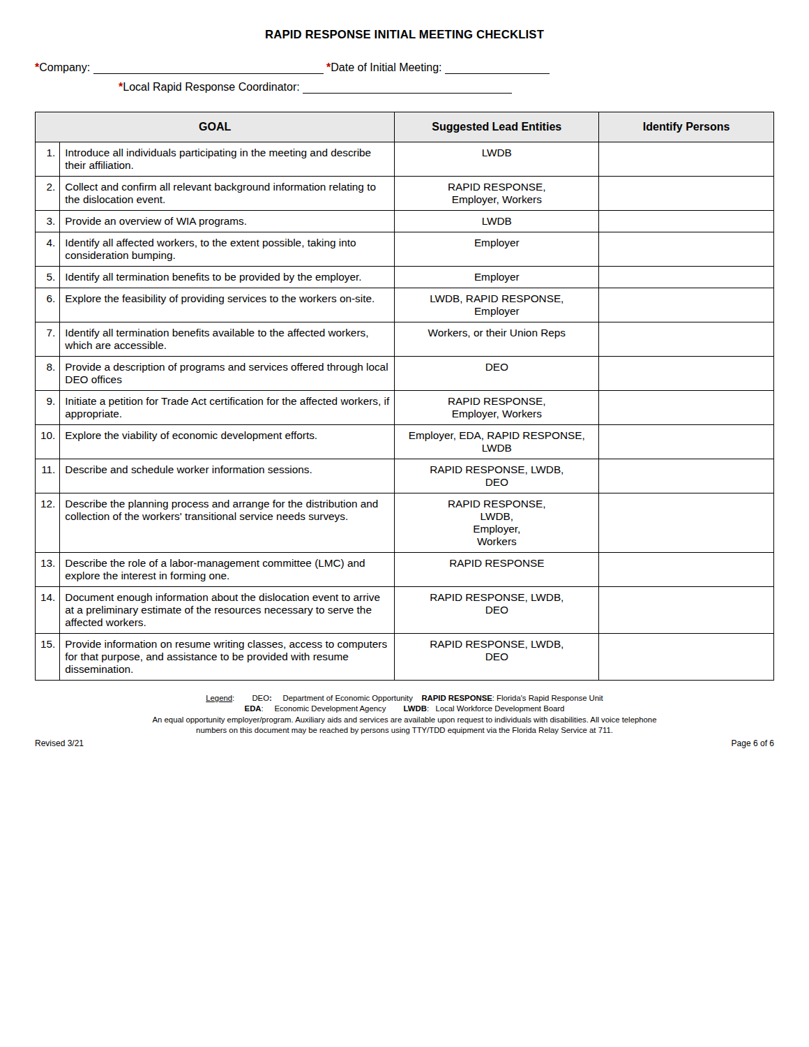RAPID RESPONSE INITIAL MEETING CHECKLIST
*Company: *Date of Initial Meeting:
*Local Rapid Response Coordinator:
| GOAL | Suggested Lead Entities | Identify Persons |
| --- | --- | --- |
| 1. | Introduce all individuals participating in the meeting and describe their affiliation. | LWDB | |
| 2. | Collect and confirm all relevant background information relating to the dislocation event. | RAPID RESPONSE, Employer, Workers | |
| 3. | Provide an overview of WIA programs. | LWDB | |
| 4. | Identify all affected workers, to the extent possible, taking into consideration bumping. | Employer | |
| 5. | Identify all termination benefits to be provided by the employer. | Employer | |
| 6. | Explore the feasibility of providing services to the workers on-site. | LWDB, RAPID RESPONSE, Employer | |
| 7. | Identify all termination benefits available to the affected workers, which are accessible. | Workers, or their Union Reps | |
| 8. | Provide a description of programs and services offered through local DEO offices | DEO | |
| 9. | Initiate a petition for Trade Act certification for the affected workers, if appropriate. | RAPID RESPONSE, Employer, Workers | |
| 10. | Explore the viability of economic development efforts. | Employer, EDA, RAPID RESPONSE, LWDB | |
| 11. | Describe and schedule worker information sessions. | RAPID RESPONSE, LWDB, DEO | |
| 12. | Describe the planning process and arrange for the distribution and collection of the workers' transitional service needs surveys. | RAPID RESPONSE, LWDB, Employer, Workers | |
| 13. | Describe the role of a labor-management committee (LMC) and explore the interest in forming one. | RAPID RESPONSE | |
| 14. | Document enough information about the dislocation event to arrive at a preliminary estimate of the resources necessary to serve the affected workers. | RAPID RESPONSE, LWDB, DEO | |
| 15. | Provide information on resume writing classes, access to computers for that purpose, and assistance to be provided with resume dissemination. | RAPID RESPONSE, LWDB, DEO | |
Legend: DEO: Department of Economic Opportunity RAPID RESPONSE: Florida's Rapid Response Unit
EDA: Economic Development Agency LWDB: Local Workforce Development Board
An equal opportunity employer/program. Auxiliary aids and services are available upon request to individuals with disabilities. All voice telephone
numbers on this document may be reached by persons using TTY/TDD equipment via the Florida Relay Service at 711.
Revised 3/21 Page 6 of 6